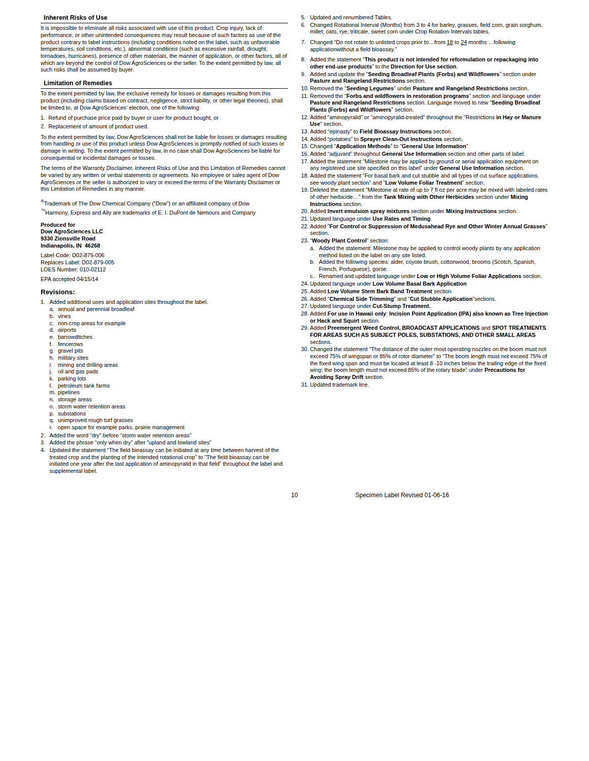Inherent Risks of Use
It is impossible to eliminate all risks associated with use of this product. Crop injury, lack of performance, or other unintended consequences may result because of such factors as use of the product contrary to label instructions (including conditions noted on the label, such as unfavorable temperatures, soil conditions, etc.), abnormal conditions (such as excessive rainfall, drought, tornadoes, hurricanes), presence of other materials, the manner of application, or other factors, all of which are beyond the control of Dow AgroSciences or the seller. To the extent permitted by law, all such risks shall be assumed by buyer.
Limitation of Remedies
To the extent permitted by law, the exclusive remedy for losses or damages resulting from this product (including claims based on contract, negligence, strict liability, or other legal theories), shall be limited to, at Dow AgroSciences' election, one of the following:
1. Refund of purchase price paid by buyer or user for product bought, or
2. Replacement of amount of product used.
To the extent permitted by law, Dow AgroSciences shall not be liable for losses or damages resulting from handling or use of this product unless Dow AgroSciences is promptly notified of such losses or damage in writing. To the extent permitted by law, in no case shall Dow AgroSciences be liable for consequential or incidental damages or losses.
The terms of the Warranty Disclaimer, Inherent Risks of Use and this Limitation of Remedies cannot be varied by any written or verbal statements or agreements. No employee or sales agent of Dow AgroSciences or the seller is authorized to vary or exceed the terms of the Warranty Disclaimer or this Limitation of Remedies in any manner.
®Trademark of The Dow Chemical Company (“Dow”) or an affiliated company of Dow
™Harmony, Express and Ally are trademarks of E. I. DuPont de Nemours and Company
Produced for Dow AgroSciences LLC 9330 Zionsville Road Indianapolis, IN 46268
Label Code: D02-879-006
Replaces Label: D02-879-005
LOES Number: 010-02112
EPA accepted 04/15/14
Revisions:
1. Added additional uses and application sites throughout the label.
a. annual and perennial broadleaf
b. vines
c. non-crop areas for example
d. airports
e. barrowditches
f. fencerows
g. gravel pits
h. military sites
i. mining and drilling areas
j. oil and gas pads
k. parking lots
l. petroleum tank farms
m. pipelines
n. storage areas
o. storm water retention areas
p. substations
q. unimproved rough turf grasses
r. open space for example parks, prairie management
2. Added the word “dry” before “storm water retention areas”
3. Added the phrase “only when dry” after “upland and lowland sites”
4. Updated the statement “The field bioassay can be initiated at any time between harvest of the treated crop and the planting of the intended rotational crop” to “The field bioassay can be initiated one year after the last application of aminopyralid in that field” throughout the label and supplemental label.
5. Updated and renumbered Tables.
6. Changed Rotational Interval (Months) from 3 to 4 for barley, grasses, field corn, grain sorghum, millet, oats, rye, triticale, sweet corn under Crop Rotation Intervals tables.
7. Changed “Do not rotate to unlisted crops prior to…from 18 to 24 months …following applicationwithout a field bioassay.”
8. Added the statement “This product is not intended for reformulation or repackaging into other end-use products” to the Direction for Use section.
9. Added and update the “Seeding Broadleaf Plants (Forbs) and Wildflowers” section under Pasture and Rangeland Restrictions section.
10. Removed the “Seeding Legumes” under Pasture and Rangeland Restrictions section.
11. Removed the “Forbs and wildflowers in restoration programs” section and language under Pasture and Rangeland Restrictions section. Language moved to new “Seeding Broadleaf Plants (Forbs) and Wildflowers” section.
12. Added “aminopyralid” or “aminopyralid-treated” throughout the “Restrictions in Hay or Manure Use” section.
13. Added “epinasty” to Field Bioassay Instructions section.
14. Added “potatoes” to Sprayer Clean-Out Instructions section.
15. Changed “Application Methods” to “General Use Information”
16. Added “adjuvant” throughout General Use Information section and other parts of label.
17. Added the statement “Milestone may be applied by ground or aerial application equipment on any registered use site specified on this label” under General Use Information section.
18. Added the statement “For basal bark and cut stubble and all types of cut surface applications, see woody plant section” and “Low Volume Foliar Treatment” section.
19. Deleted the statement “Milestone at rate of up to 7 fl oz per acre may be mixed with labeled rates of other herbicide…” from the Tank Mixing with Other Herbicides section under Mixing Instructions section.
20. Added Invert emulsion spray mixtures section under Mixing Instructions section.
21. Updated language under Use Rates and Timing
22. Added ”For Control or Suppression of Medusahead Rye and Other Winter Annual Grasses” section.
23.“Woody Plant Control” section:
a. Added the statement: Milestone may be applied to control woody plants by any application method listed on the label on any site listed.
b. Added the following species: alder, coyote brush, cottonwood, brooms (Scotch, Spanish, French, Portuguese), gorse.
c. Renamed and updated language under Low or High Volume Foliar Applications section.
24. Updated language under Low Volume Basal Bark Application
25. Added Low Volume Stem Bark Band Treatment section
26. Added “Chemical Side Trimming” and “Cut Stubble Application”sections.
27. Updated language under Cut-Stump Treatment.
28. Added For use in Hawaii only: Incision Point Application (IPA) also known as Tree Injection or Hack and Squirt section.
29. Added Preemergent Weed Control, BROADCAST APPLICATIONS and SPOT TREATMENTS FOR AREAS SUCH AS SUBJECT POLES, SUBSTATIONS, AND OTHER SMALL AREAS sections.
30. Changed the statement “The distance of the outer most operating nozzles on the boom must not exceed 75% of wingspan or 85% of rotor diameter” to “The boom length must not exceed 75% of the fixed wing span and must be located at least 8 -10 inches below the trailing edge of the fixed wing; the boom length must not exceed 85% of the rotary blade” under Precautions for Avoiding Spray Drift section.
31. Updated trademark line.
10 Specimen Label Revised 01-06-16